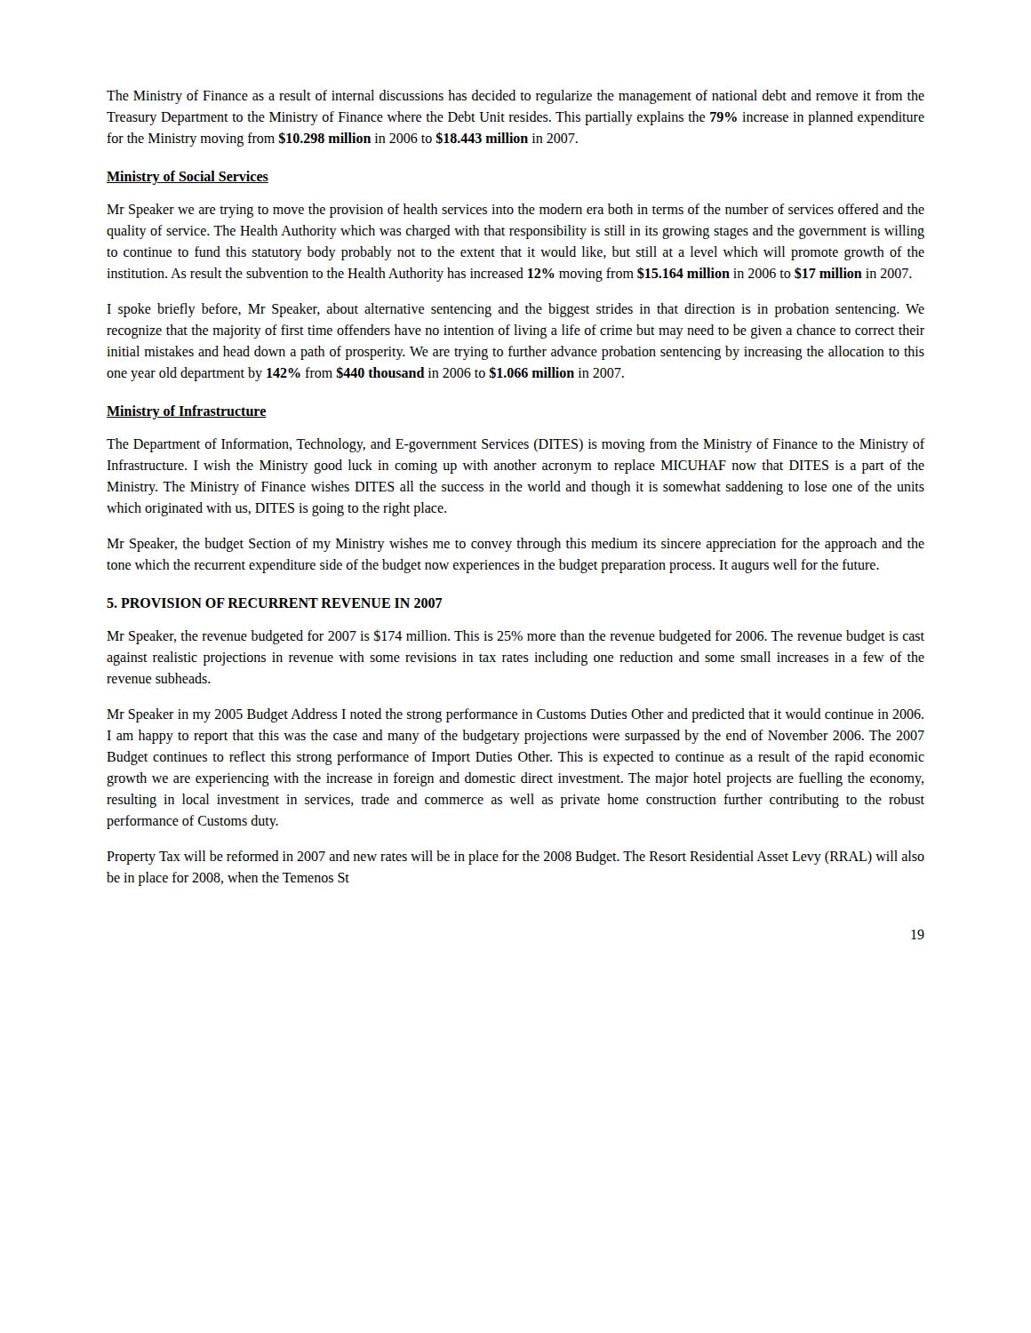The Ministry of Finance as a result of internal discussions has decided to regularize the management of national debt and remove it from the Treasury Department to the Ministry of Finance where the Debt Unit resides. This partially explains the 79% increase in planned expenditure for the Ministry moving from $10.298 million in 2006 to $18.443 million in 2007.
Ministry of Social Services
Mr Speaker we are trying to move the provision of health services into the modern era both in terms of the number of services offered and the quality of service. The Health Authority which was charged with that responsibility is still in its growing stages and the government is willing to continue to fund this statutory body probably not to the extent that it would like, but still at a level which will promote growth of the institution. As result the subvention to the Health Authority has increased 12% moving from $15.164 million in 2006 to $17 million in 2007.
I spoke briefly before, Mr Speaker, about alternative sentencing and the biggest strides in that direction is in probation sentencing. We recognize that the majority of first time offenders have no intention of living a life of crime but may need to be given a chance to correct their initial mistakes and head down a path of prosperity. We are trying to further advance probation sentencing by increasing the allocation to this one year old department by 142% from $440 thousand in 2006 to $1.066 million in 2007.
Ministry of Infrastructure
The Department of Information, Technology, and E-government Services (DITES) is moving from the Ministry of Finance to the Ministry of Infrastructure. I wish the Ministry good luck in coming up with another acronym to replace MICUHAF now that DITES is a part of the Ministry. The Ministry of Finance wishes DITES all the success in the world and though it is somewhat saddening to lose one of the units which originated with us, DITES is going to the right place.
Mr Speaker, the budget Section of my Ministry wishes me to convey through this medium its sincere appreciation for the approach and the tone which the recurrent expenditure side of the budget now experiences in the budget preparation process. It augurs well for the future.
5. PROVISION OF RECURRENT REVENUE IN 2007
Mr Speaker, the revenue budgeted for 2007 is $174 million. This is 25% more than the revenue budgeted for 2006. The revenue budget is cast against realistic projections in revenue with some revisions in tax rates including one reduction and some small increases in a few of the revenue subheads.
Mr Speaker in my 2005 Budget Address I noted the strong performance in Customs Duties Other and predicted that it would continue in 2006. I am happy to report that this was the case and many of the budgetary projections were surpassed by the end of November 2006. The 2007 Budget continues to reflect this strong performance of Import Duties Other. This is expected to continue as a result of the rapid economic growth we are experiencing with the increase in foreign and domestic direct investment. The major hotel projects are fuelling the economy, resulting in local investment in services, trade and commerce as well as private home construction further contributing to the robust performance of Customs duty.
Property Tax will be reformed in 2007 and new rates will be in place for the 2008 Budget. The Resort Residential Asset Levy (RRAL) will also be in place for 2008, when the Temenos St
19